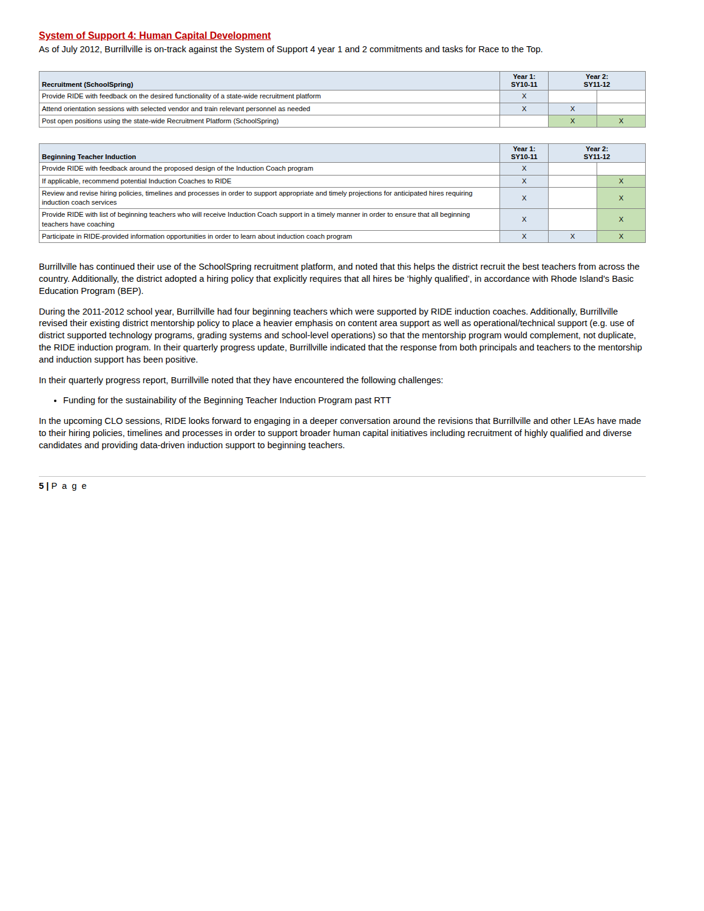System of Support 4: Human Capital Development
As of July 2012, Burrillville is on-track against the System of Support 4 year 1 and 2 commitments and tasks for Race to the Top.
| Recruitment (SchoolSpring) | Year 1: SY10-11 | Year 2: SY11-12 |
| --- | --- | --- |
| Provide RIDE with feedback on the desired functionality of a state-wide recruitment platform | X | | |
| Attend orientation sessions with selected vendor and train relevant personnel as needed | X | X | |
| Post open positions using the state-wide Recruitment Platform (SchoolSpring) | | X | X |
| Beginning Teacher Induction | Year 1: SY10-11 | Year 2: SY11-12 |
| --- | --- | --- |
| Provide RIDE with feedback around the proposed design of the Induction Coach program | X | | |
| If applicable, recommend potential Induction Coaches to RIDE | X | | X |
| Review and revise hiring policies, timelines and processes in order to support appropriate and timely projections for anticipated hires requiring induction coach services | X | | X |
| Provide RIDE with list of beginning teachers who will receive Induction Coach support in a timely manner in order to ensure that all beginning teachers have coaching | X | | X |
| Participate in RIDE-provided information opportunities in order to learn about induction coach program | X | X | X |
Burrillville has continued their use of the SchoolSpring recruitment platform, and noted that this helps the district recruit the best teachers from across the country. Additionally, the district adopted a hiring policy that explicitly requires that all hires be ‘highly qualified’, in accordance with Rhode Island’s Basic Education Program (BEP).
During the 2011-2012 school year, Burrillville had four beginning teachers which were supported by RIDE induction coaches. Additionally, Burrillville revised their existing district mentorship policy to place a heavier emphasis on content area support as well as operational/technical support (e.g. use of district supported technology programs, grading systems and school-level operations) so that the mentorship program would complement, not duplicate, the RIDE induction program. In their quarterly progress update, Burrillville indicated that the response from both principals and teachers to the mentorship and induction support has been positive.
In their quarterly progress report, Burrillville noted that they have encountered the following challenges:
Funding for the sustainability of the Beginning Teacher Induction Program past RTT
In the upcoming CLO sessions, RIDE looks forward to engaging in a deeper conversation around the revisions that Burrillville and other LEAs have made to their hiring policies, timelines and processes in order to support broader human capital initiatives including recruitment of highly qualified and diverse candidates and providing data-driven induction support to beginning teachers.
5 | P a g e